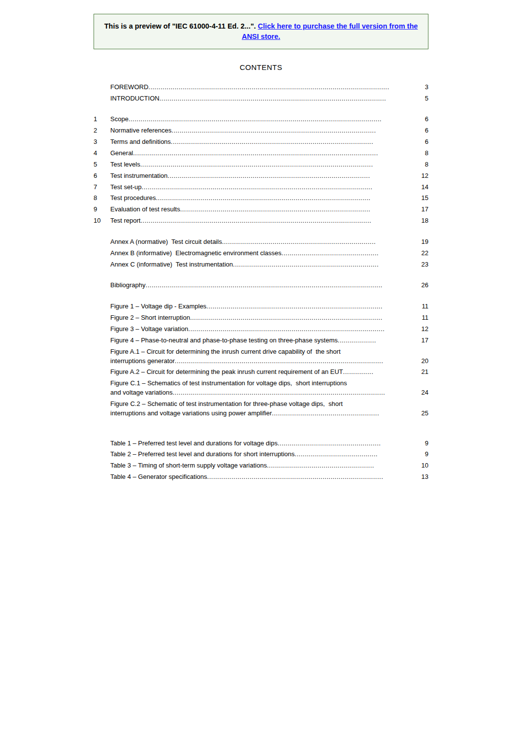This is a preview of "IEC 61000-4-11 Ed. 2...". Click here to purchase the full version from the ANSI store.
CONTENTS
| | FOREWORD ....................................................................................................................... | 3 |
| | INTRODUCTION ................................................................................................................ | 5 |
| 1 | Scope ............................................................................................................................. | 6 |
| 2 | Normative references ..................................................................................................... | 6 |
| 3 | Terms and definitions .................................................................................................... | 6 |
| 4 | General ......................................................................................................................... | 8 |
| 5 | Test levels ................................................................................................................... | 8 |
| 6 | Test instrumentation .................................................................................................... | 12 |
| 7 | Test set-up .................................................................................................................. | 14 |
| 8 | Test procedures .......................................................................................................... | 15 |
| 9 | Evaluation of test results .............................................................................................. | 17 |
| 10 | Test report .................................................................................................................. | 18 |
| | Annex A (normative) Test circuit details ............................................................................ | 19 |
| | Annex B (informative) Electromagnetic environment classes ................................................ | 22 |
| | Annex C (informative) Test instrumentation ........................................................................ | 23 |
| | Bibliography ..................................................................................................................... | 26 |
| | Figure 1 – Voltage dip - Examples ....................................................................................... | 11 |
| | Figure 2 – Short interruption ............................................................................................... | 11 |
| | Figure 3 – Voltage variation ................................................................................................. | 12 |
| | Figure 4 – Phase-to-neutral and phase-to-phase testing on three-phase systems ................... | 17 |
| | Figure A.1 – Circuit for determining the inrush current drive capability of the short interruptions generator ....................................................................................................... | 20 |
| | Figure A.2 – Circuit for determining the peak inrush current requirement of an EUT ............... | 21 |
| | Figure C.1 – Schematics of test instrumentation for voltage dips, short interruptions and voltage variations ......................................................................................................... | 24 |
| | Figure C.2 – Schematic of test instrumentation for three-phase voltage dips, short interruptions and voltage variations using power amplifier ..................................................... | 25 |
| | Table 1 – Preferred test level and durations for voltage dips ................................................... | 9 |
| | Table 2 – Preferred test level and durations for short interruptions ......................................... | 9 |
| | Table 3 – Timing of short-term supply voltage variations ..................................................... | 10 |
| | Table 4 – Generator specifications ....................................................................................... | 13 |